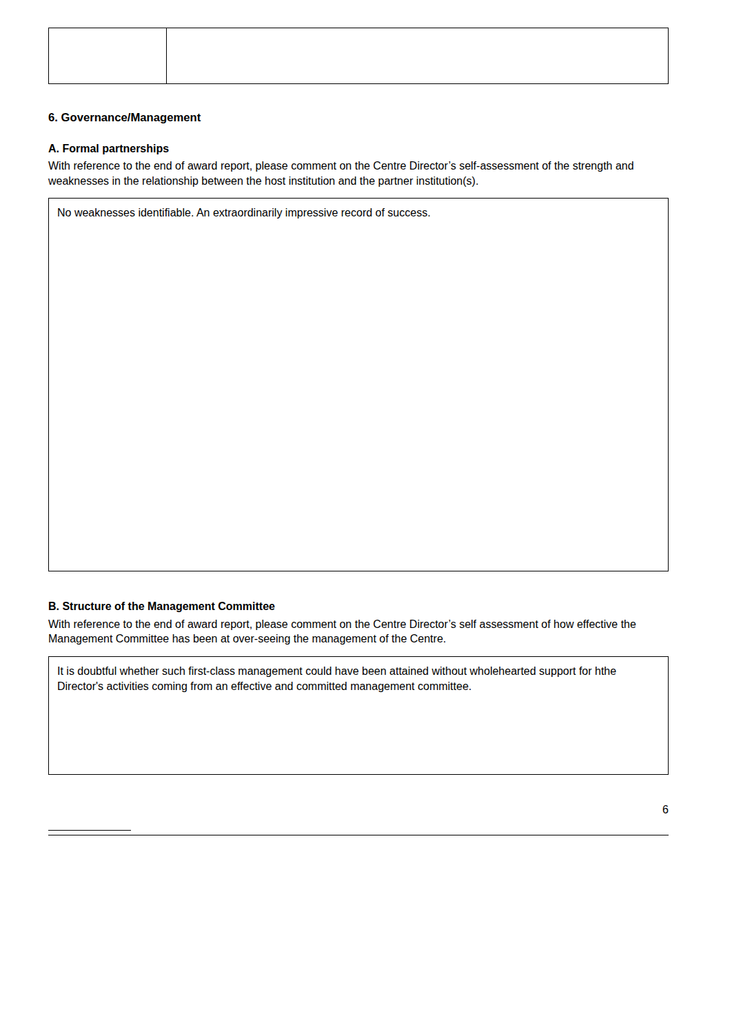6. Governance/Management
A. Formal partnerships
With reference to the end of award report, please comment on the Centre Director’s self-assessment of the strength and weaknesses in the relationship between the host institution and the partner institution(s).
No weaknesses identifiable. An extraordinarily impressive record of success.
B. Structure of the Management Committee
With reference to the end of award report, please comment on the Centre Director’s self assessment of how effective the Management Committee has been at over-seeing the management of the Centre.
It is doubtful whether such first-class management could have been attained without wholehearted support for hthe Director's activities coming from an effective and committed management committee.
6